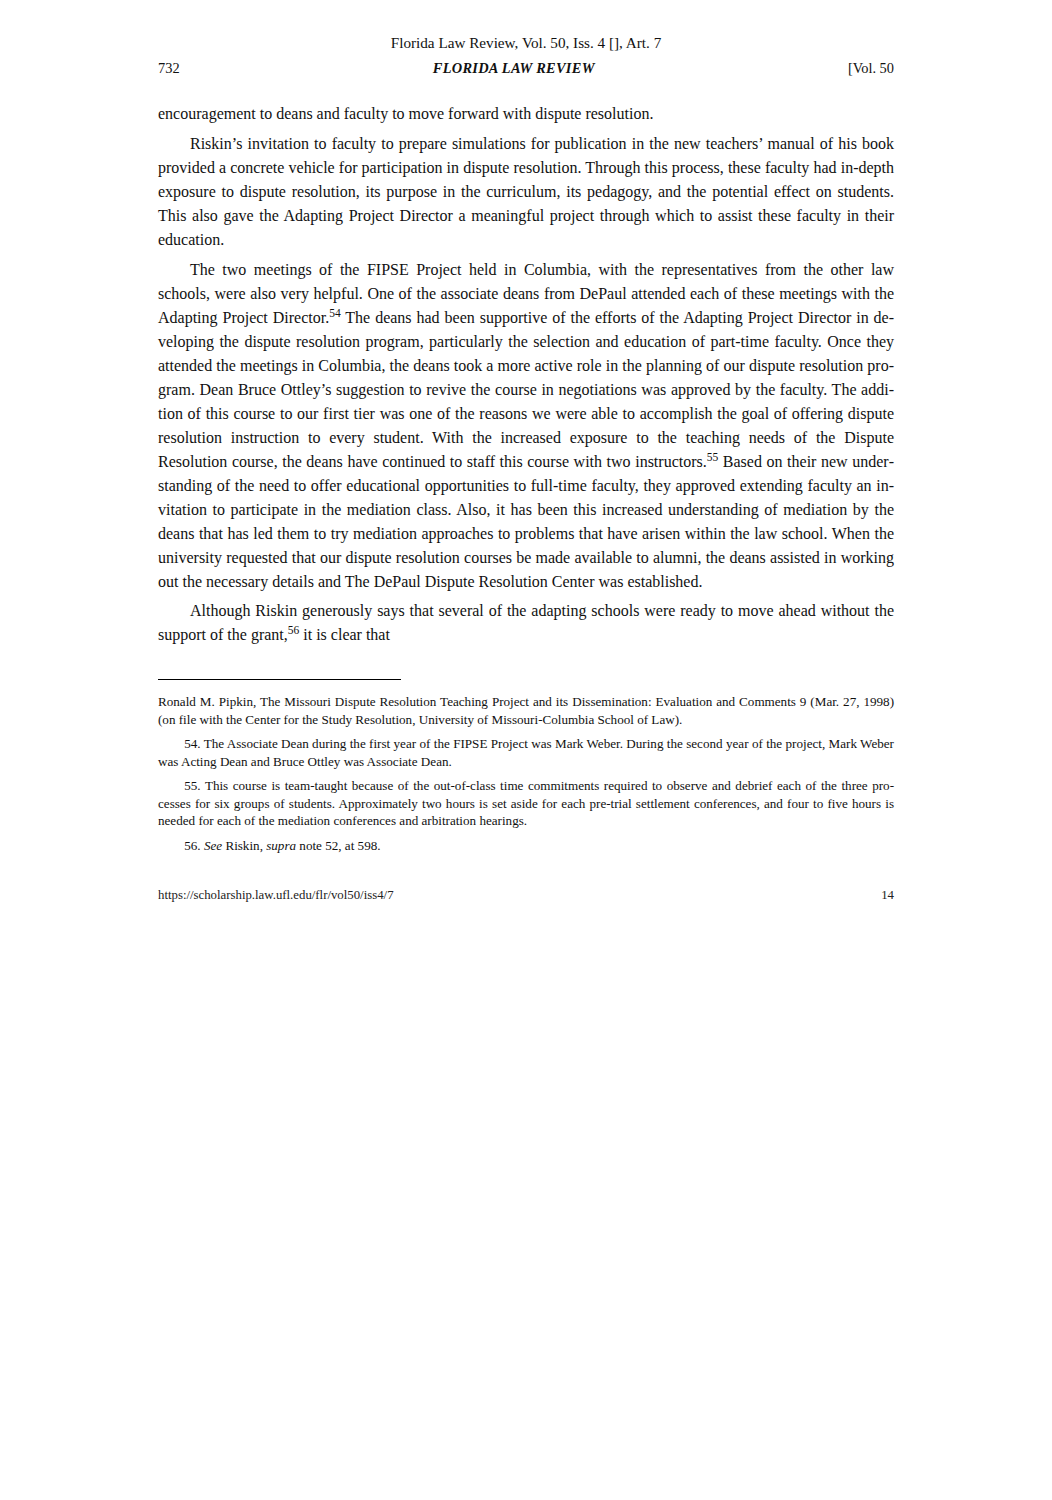Florida Law Review, Vol. 50, Iss. 4 [], Art. 7
732 FLORIDA LAW REVIEW [Vol. 50
encouragement to deans and faculty to move forward with dispute resolution.
Riskin’s invitation to faculty to prepare simulations for publication in the new teachers’ manual of his book provided a concrete vehicle for participation in dispute resolution. Through this process, these faculty had in-depth exposure to dispute resolution, its purpose in the curriculum, its pedagogy, and the potential effect on students. This also gave the Adapting Project Director a meaningful project through which to assist these faculty in their education.
The two meetings of the FIPSE Project held in Columbia, with the representatives from the other law schools, were also very helpful. One of the associate deans from DePaul attended each of these meetings with the Adapting Project Director.54 The deans had been supportive of the efforts of the Adapting Project Director in developing the dispute resolution program, particularly the selection and education of part-time faculty. Once they attended the meetings in Columbia, the deans took a more active role in the planning of our dispute resolution program. Dean Bruce Ottley’s suggestion to revive the course in negotiations was approved by the faculty. The addition of this course to our first tier was one of the reasons we were able to accomplish the goal of offering dispute resolution instruction to every student. With the increased exposure to the teaching needs of the Dispute Resolution course, the deans have continued to staff this course with two instructors.55 Based on their new understanding of the need to offer educational opportunities to full-time faculty, they approved extending faculty an invitation to participate in the mediation class. Also, it has been this increased understanding of mediation by the deans that has led them to try mediation approaches to problems that have arisen within the law school. When the university requested that our dispute resolution courses be made available to alumni, the deans assisted in working out the necessary details and The DePaul Dispute Resolution Center was established.
Although Riskin generously says that several of the adapting schools were ready to move ahead without the support of the grant,56 it is clear that
Ronald M. Pipkin, The Missouri Dispute Resolution Teaching Project and its Dissemination: Evaluation and Comments 9 (Mar. 27, 1998) (on file with the Center for the Study Resolution, University of Missouri-Columbia School of Law).
54. The Associate Dean during the first year of the FIPSE Project was Mark Weber. During the second year of the project, Mark Weber was Acting Dean and Bruce Ottley was Associate Dean.
55. This course is team-taught because of the out-of-class time commitments required to observe and debrief each of the three processes for six groups of students. Approximately two hours is set aside for each pre-trial settlement conferences, and four to five hours is needed for each of the mediation conferences and arbitration hearings.
56. See Riskin, supra note 52, at 598.
https://scholarship.law.ufl.edu/flr/vol50/iss4/7 14